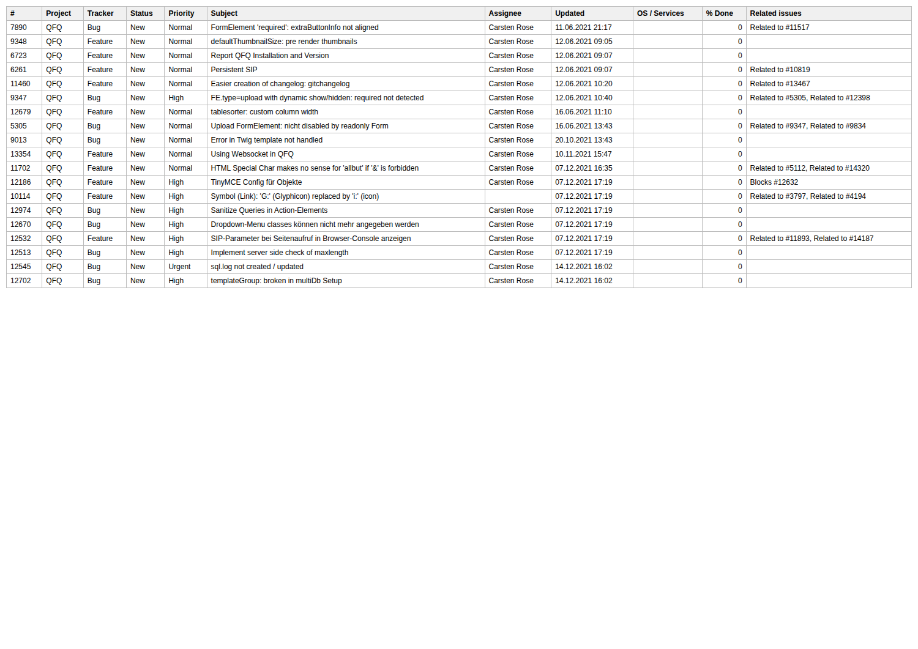| # | Project | Tracker | Status | Priority | Subject | Assignee | Updated | OS / Services | % Done | Related issues |
| --- | --- | --- | --- | --- | --- | --- | --- | --- | --- | --- |
| 7890 | QFQ | Bug | New | Normal | FormElement 'required': extraButtonInfo not aligned | Carsten Rose | 11.06.2021 21:17 | | 0 | Related to #11517 |
| 9348 | QFQ | Feature | New | Normal | defaultThumbnailSize: pre render thumbnails | Carsten Rose | 12.06.2021 09:05 | | 0 | |
| 6723 | QFQ | Feature | New | Normal | Report QFQ Installation and Version | Carsten Rose | 12.06.2021 09:07 | | 0 | |
| 6261 | QFQ | Feature | New | Normal | Persistent SIP | Carsten Rose | 12.06.2021 09:07 | | 0 | Related to #10819 |
| 11460 | QFQ | Feature | New | Normal | Easier creation of changelog: gitchangelog | Carsten Rose | 12.06.2021 10:20 | | 0 | Related to #13467 |
| 9347 | QFQ | Bug | New | High | FE.type=upload with dynamic show/hidden: required not detected | Carsten Rose | 12.06.2021 10:40 | | 0 | Related to #5305, Related to #12398 |
| 12679 | QFQ | Feature | New | Normal | tablesorter: custom column width | Carsten Rose | 16.06.2021 11:10 | | 0 | |
| 5305 | QFQ | Bug | New | Normal | Upload FormElement: nicht disabled by readonly Form | Carsten Rose | 16.06.2021 13:43 | | 0 | Related to #9347, Related to #9834 |
| 9013 | QFQ | Bug | New | Normal | Error in Twig template not handled | Carsten Rose | 20.10.2021 13:43 | | 0 | |
| 13354 | QFQ | Feature | New | Normal | Using Websocket in QFQ | Carsten Rose | 10.11.2021 15:47 | | 0 | |
| 11702 | QFQ | Feature | New | Normal | HTML Special Char makes no sense for 'allbut' if '&' is forbidden | Carsten Rose | 07.12.2021 16:35 | | 0 | Related to #5112, Related to #14320 |
| 12186 | QFQ | Feature | New | High | TinyMCE Config für Objekte | Carsten Rose | 07.12.2021 17:19 | | 0 | Blocks #12632 |
| 10114 | QFQ | Feature | New | High | Symbol (Link): 'G:' (Glyphicon) replaced by 'i:' (icon) | | 07.12.2021 17:19 | | 0 | Related to #3797, Related to #4194 |
| 12974 | QFQ | Bug | New | High | Sanitize Queries in Action-Elements | Carsten Rose | 07.12.2021 17:19 | | 0 | |
| 12670 | QFQ | Bug | New | High | Dropdown-Menu classes können nicht mehr angegeben werden | Carsten Rose | 07.12.2021 17:19 | | 0 | |
| 12532 | QFQ | Feature | New | High | SIP-Parameter bei Seitenaufruf in Browser-Console anzeigen | Carsten Rose | 07.12.2021 17:19 | | 0 | Related to #11893, Related to #14187 |
| 12513 | QFQ | Bug | New | High | Implement server side check of maxlength | Carsten Rose | 07.12.2021 17:19 | | 0 | |
| 12545 | QFQ | Bug | New | Urgent | sql.log not created / updated | Carsten Rose | 14.12.2021 16:02 | | 0 | |
| 12702 | QFQ | Bug | New | High | templateGroup: broken in multiDb Setup | Carsten Rose | 14.12.2021 16:02 | | 0 | |